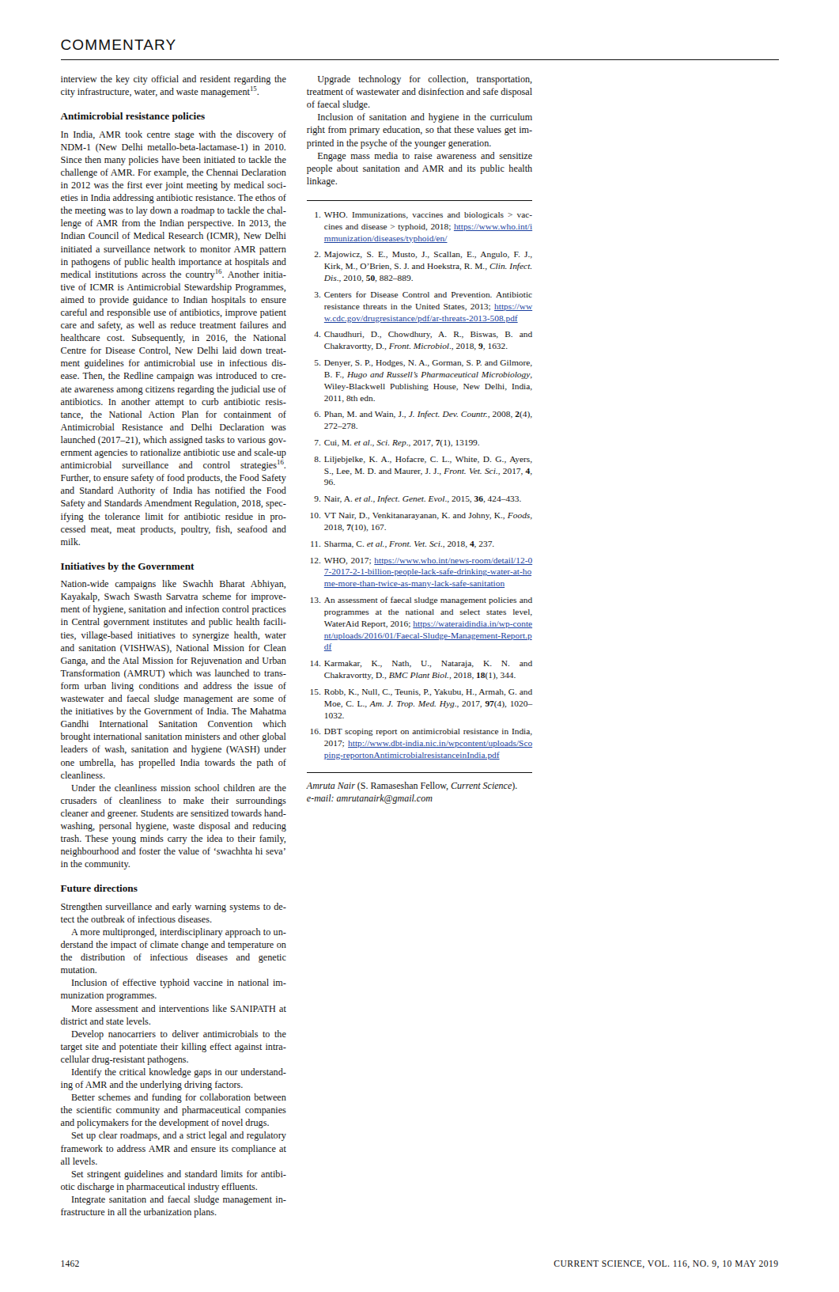COMMENTARY
interview the key city official and resident regarding the city infrastructure, water, and waste management15.
Antimicrobial resistance policies
In India, AMR took centre stage with the discovery of NDM-1 (New Delhi metallo-beta-lactamase-1) in 2010. Since then many policies have been initiated to tackle the challenge of AMR. For example, the Chennai Declaration in 2012 was the first ever joint meeting by medical societies in India addressing antibiotic resistance. The ethos of the meeting was to lay down a roadmap to tackle the challenge of AMR from the Indian perspective. In 2013, the Indian Council of Medical Research (ICMR), New Delhi initiated a surveillance network to monitor AMR pattern in pathogens of public health importance at hospitals and medical institutions across the country16. Another initiative of ICMR is Antimicrobial Stewardship Programmes, aimed to provide guidance to Indian hospitals to ensure careful and responsible use of antibiotics, improve patient care and safety, as well as reduce treatment failures and healthcare cost. Subsequently, in 2016, the National Centre for Disease Control, New Delhi laid down treatment guidelines for antimicrobial use in infectious disease. Then, the Redline campaign was introduced to create awareness among citizens regarding the judicial use of antibiotics. In another attempt to curb antibiotic resistance, the National Action Plan for containment of Antimicrobial Resistance and Delhi Declaration was launched (2017–21), which assigned tasks to various government agencies to rationalize antibiotic use and scale-up antimicrobial surveillance and control strategies16. Further, to ensure safety of food products, the Food Safety and Standard Authority of India has notified the Food Safety and Standards Amendment Regulation, 2018, specifying the tolerance limit for antibiotic residue in processed meat, meat products, poultry, fish, seafood and milk.
Initiatives by the Government
Nation-wide campaigns like Swachh Bharat Abhiyan, Kayakalp, Swach Swasth Sarvatra scheme for improvement of hygiene, sanitation and infection control practices in Central government institutes and public health facilities, village-based initiatives to synergize health, water and sanitation (VISHWAS), National Mission for Clean Ganga, and the Atal Mission for Rejuvenation and Urban Transformation (AMRUT) which was launched to transform urban living conditions and address the issue of wastewater and faecal sludge management are some of the initiatives by the Government of India. The Mahatma Gandhi International Sanitation Convention which brought international sanitation ministers and other global leaders of wash, sanitation and hygiene (WASH) under one umbrella, has propelled India towards the path of cleanliness.
Under the cleanliness mission school children are the crusaders of cleanliness to make their surroundings cleaner and greener. Students are sensitized towards hand-washing, personal hygiene, waste disposal and reducing trash. These young minds carry the idea to their family, neighbourhood and foster the value of ‘swachhta hi seva’ in the community.
Future directions
Strengthen surveillance and early warning systems to detect the outbreak of infectious diseases.
A more multipronged, interdisciplinary approach to understand the impact of climate change and temperature on the distribution of infectious diseases and genetic mutation.
Inclusion of effective typhoid vaccine in national immunization programmes.
More assessment and interventions like SANIPATH at district and state levels.
Develop nanocarriers to deliver antimicrobials to the target site and potentiate their killing effect against intracellular drug-resistant pathogens.
Identify the critical knowledge gaps in our understanding of AMR and the underlying driving factors.
Better schemes and funding for collaboration between the scientific community and pharmaceutical companies and policymakers for the development of novel drugs.
Set up clear roadmaps, and a strict legal and regulatory framework to address AMR and ensure its compliance at all levels.
Set stringent guidelines and standard limits for antibiotic discharge in pharmaceutical industry effluents.
Integrate sanitation and faecal sludge management infrastructure in all the urbanization plans.
Upgrade technology for collection, transportation, treatment of wastewater and disinfection and safe disposal of faecal sludge.
Inclusion of sanitation and hygiene in the curriculum right from primary education, so that these values get imprinted in the psyche of the younger generation.
Engage mass media to raise awareness and sensitize people about sanitation and AMR and its public health linkage.
WHO. Immunizations, vaccines and biologicals > vaccines and disease > typhoid, 2018; https://www.who.int/immunization/diseases/typhoid/en/
Majowicz, S. E., Musto, J., Scallan, E., Angulo, F. J., Kirk, M., O’Brien, S. J. and Hoekstra, R. M., Clin. Infect. Dis., 2010, 50, 882–889.
Centers for Disease Control and Prevention. Antibiotic resistance threats in the United States, 2013; https://www.cdc.gov/drugresistance/pdf/ar-threats-2013-508.pdf
Chaudhuri, D., Chowdhury, A. R., Biswas, B. and Chakravortty, D., Front. Microbiol., 2018, 9, 1632.
Denyer, S. P., Hodges, N. A., Gorman, S. P. and Gilmore, B. F., Hugo and Russell’s Pharmaceutical Microbiology, Wiley-Blackwell Publishing House, New Delhi, India, 2011, 8th edn.
Phan, M. and Wain, J., J. Infect. Dev. Countr., 2008, 2(4), 272–278.
Cui, M. et al., Sci. Rep., 2017, 7(1), 13199.
Liljebjelke, K. A., Hofacre, C. L., White, D. G., Ayers, S., Lee, M. D. and Maurer, J. J., Front. Vet. Sci., 2017, 4, 96.
Nair, A. et al., Infect. Genet. Evol., 2015, 36, 424–433.
VT Nair, D., Venkitanarayanan, K. and Johny, K., Foods, 2018, 7(10), 167.
Sharma, C. et al., Front. Vet. Sci., 2018, 4, 237.
WHO, 2017; https://www.who.int/news-room/detail/12-07-2017-2-1-billion-people-lack-safe-drinking-water-at-home-more-than-twice-as-many-lack-safe-sanitation
An assessment of faecal sludge management policies and programmes at the national and select states level, WaterAid Report, 2016; https://wateraidindia.in/wp-content/uploads/2016/01/Faecal-Sludge-Management-Report.pdf
Karmakar, K., Nath, U., Nataraja, K. N. and Chakravortty, D., BMC Plant Biol., 2018, 18(1), 344.
Robb, K., Null, C., Teunis, P., Yakubu, H., Armah, G. and Moe, C. L., Am. J. Trop. Med. Hyg., 2017, 97(4), 1020–1032.
DBT scoping report on antimicrobial resistance in India, 2017; http://www.dbt-india.nic.in/wpcontent/uploads/Scoping-reportonAntimicrobialresistanceinIndia.pdf
Amruta Nair (S. Ramaseshan Fellow, Current Science).
e-mail: amrutanairk@gmail.com
1462
CURRENT SCIENCE, VOL. 116, NO. 9, 10 MAY 2019